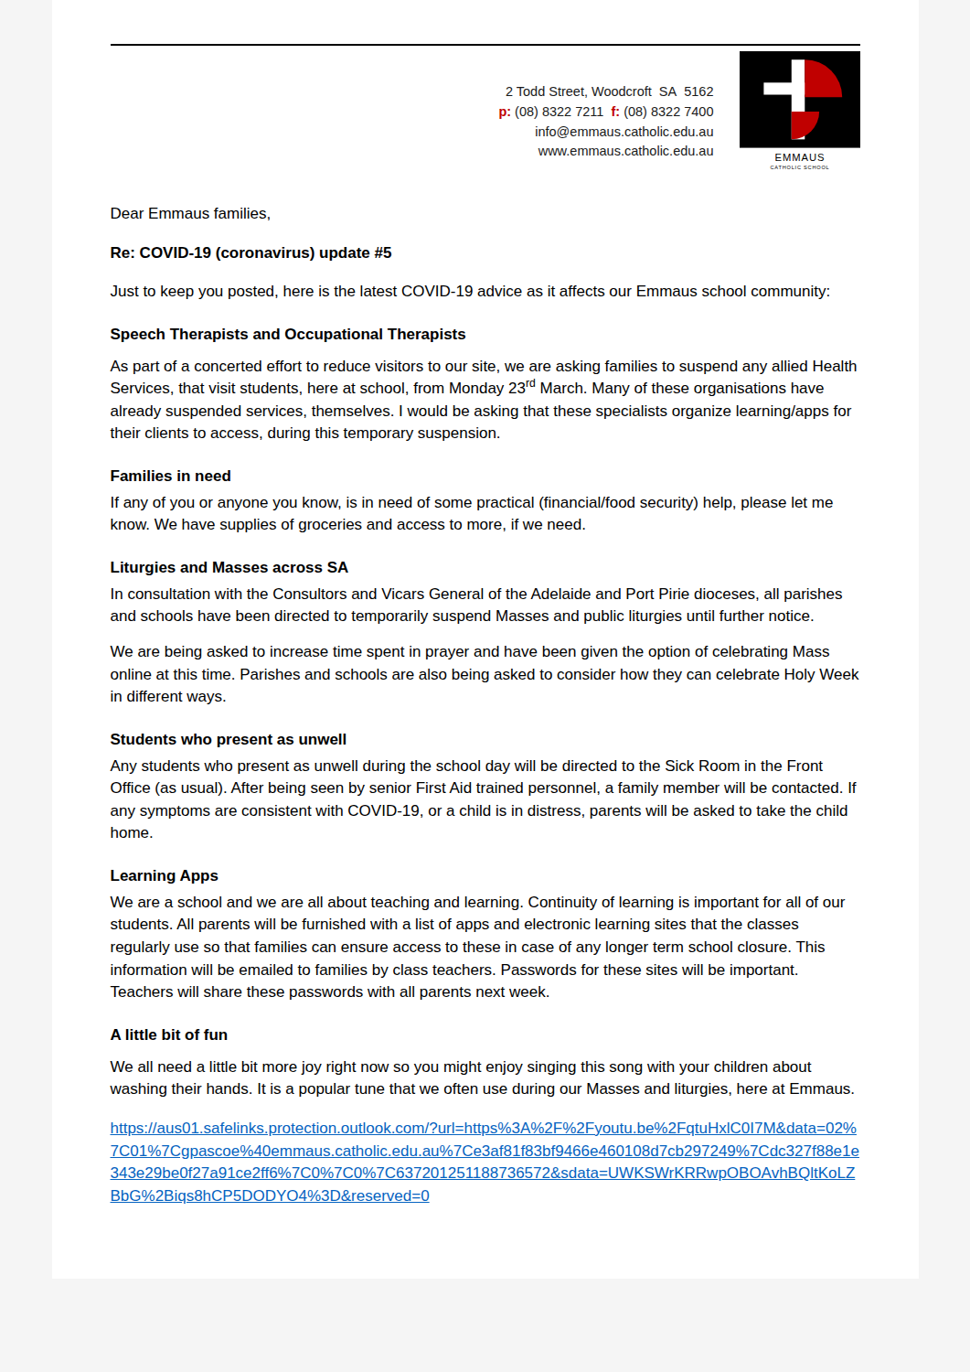2 Todd Street, Woodcroft SA 5162
p: (08) 8322 7211 f: (08) 8322 7400
info@emmaus.catholic.edu.au
www.emmaus.catholic.edu.au
Emmaus Catholic School EMMAUS CATHOLIC SCHOOL
Dear Emmaus families,
Re: COVID-19 (coronavirus) update #5
Just to keep you posted, here is the latest COVID-19 advice as it affects our Emmaus school community:
Speech Therapists and Occupational Therapists
As part of a concerted effort to reduce visitors to our site, we are asking families to suspend any allied Health Services, that visit students, here at school, from Monday 23rd March. Many of these organisations have already suspended services, themselves. I would be asking that these specialists organize learning/apps for their clients to access, during this temporary suspension.
Families in need
If any of you or anyone you know, is in need of some practical (financial/food security) help, please let me know. We have supplies of groceries and access to more, if we need.
Liturgies and Masses across SA
In consultation with the Consultors and Vicars General of the Adelaide and Port Pirie dioceses, all parishes and schools have been directed to temporarily suspend Masses and public liturgies until further notice.
We are being asked to increase time spent in prayer and have been given the option of celebrating Mass online at this time. Parishes and schools are also being asked to consider how they can celebrate Holy Week in different ways.
Students who present as unwell
Any students who present as unwell during the school day will be directed to the Sick Room in the Front Office (as usual). After being seen by senior First Aid trained personnel, a family member will be contacted. If any symptoms are consistent with COVID-19, or a child is in distress, parents will be asked to take the child home.
Learning Apps
We are a school and we are all about teaching and learning. Continuity of learning is important for all of our students. All parents will be furnished with a list of apps and electronic learning sites that the classes regularly use so that families can ensure access to these in case of any longer term school closure. This information will be emailed to families by class teachers. Passwords for these sites will be important. Teachers will share these passwords with all parents next week.
A little bit of fun
We all need a little bit more joy right now so you might enjoy singing this song with your children about washing their hands. It is a popular tune that we often use during our Masses and liturgies, here at Emmaus.
https://aus01.safelinks.protection.outlook.com/?url=https%3A%2F%2Fyoutu.be%2FqtuHxlC0I7M&data=02%7C01%7Cgpascoe%40emmaus.catholic.edu.au%7Ce3af81f83bf9466e460108d7cb297249%7Cdc327f88e1e343e29be0f27a91ce2ff6%7C0%7C0%7C637201251188736572&sdata=UWKSWrKRRwpOBOAvhBQltKoLZBbG%2Biqs8hCP5DODYO4%3D&reserved=0